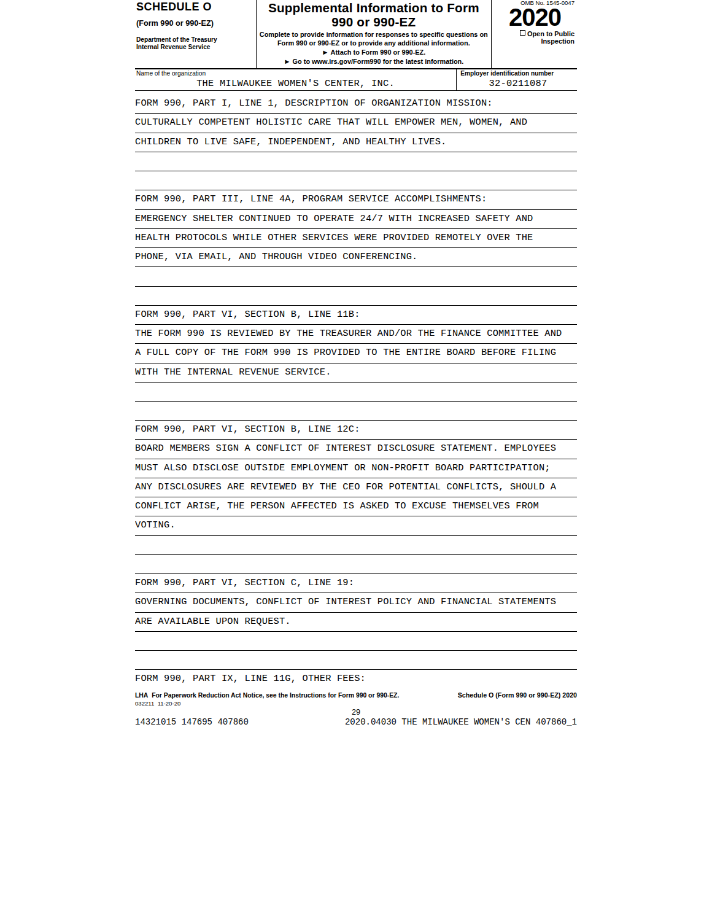SCHEDULE O
(Form 990 or 990-EZ)
Department of the Treasury
Internal Revenue Service
Supplemental Information to Form 990 or 990-EZ
Complete to provide information for responses to specific questions on
Form 990 or 990-EZ or to provide any additional information.
► Attach to Form 990 or 990-EZ.
► Go to www.irs.gov/Form990 for the latest information.
OMB No. 1545-0047
2020
Open to Public
Inspection
Name of the organization
THE MILWAUKEE WOMEN'S CENTER, INC.
Employer identification number
32-0211087
FORM 990, PART I, LINE 1, DESCRIPTION OF ORGANIZATION MISSION:
CULTURALLY COMPETENT HOLISTIC CARE THAT WILL EMPOWER MEN, WOMEN, AND
CHILDREN TO LIVE SAFE, INDEPENDENT, AND HEALTHY LIVES.
FORM 990, PART III, LINE 4A, PROGRAM SERVICE ACCOMPLISHMENTS:
EMERGENCY SHELTER CONTINUED TO OPERATE 24/7 WITH INCREASED SAFETY AND
HEALTH PROTOCOLS WHILE OTHER SERVICES WERE PROVIDED REMOTELY OVER THE
PHONE, VIA EMAIL, AND THROUGH VIDEO CONFERENCING.
FORM 990, PART VI, SECTION B, LINE 11B:
THE FORM 990 IS REVIEWED BY THE TREASURER AND/OR THE FINANCE COMMITTEE AND
A FULL COPY OF THE FORM 990 IS PROVIDED TO THE ENTIRE BOARD BEFORE FILING
WITH THE INTERNAL REVENUE SERVICE.
FORM 990, PART VI, SECTION B, LINE 12C:
BOARD MEMBERS SIGN A CONFLICT OF INTEREST DISCLOSURE STATEMENT. EMPLOYEES
MUST ALSO DISCLOSE OUTSIDE EMPLOYMENT OR NON-PROFIT BOARD PARTICIPATION;
ANY DISCLOSURES ARE REVIEWED BY THE CEO FOR POTENTIAL CONFLICTS, SHOULD A
CONFLICT ARISE, THE PERSON AFFECTED IS ASKED TO EXCUSE THEMSELVES FROM
VOTING.
FORM 990, PART VI, SECTION C, LINE 19:
GOVERNING DOCUMENTS, CONFLICT OF INTEREST POLICY AND FINANCIAL STATEMENTS
ARE AVAILABLE UPON REQUEST.
FORM 990, PART IX, LINE 11G, OTHER FEES:
LHA For Paperwork Reduction Act Notice, see the Instructions for Form 990 or 990-EZ.
Schedule O (Form 990 or 990-EZ) 2020
032211 11-20-20
29
14321015 147695 407860
2020.04030 THE MILWAUKEE WOMEN'S CEN 407860_1